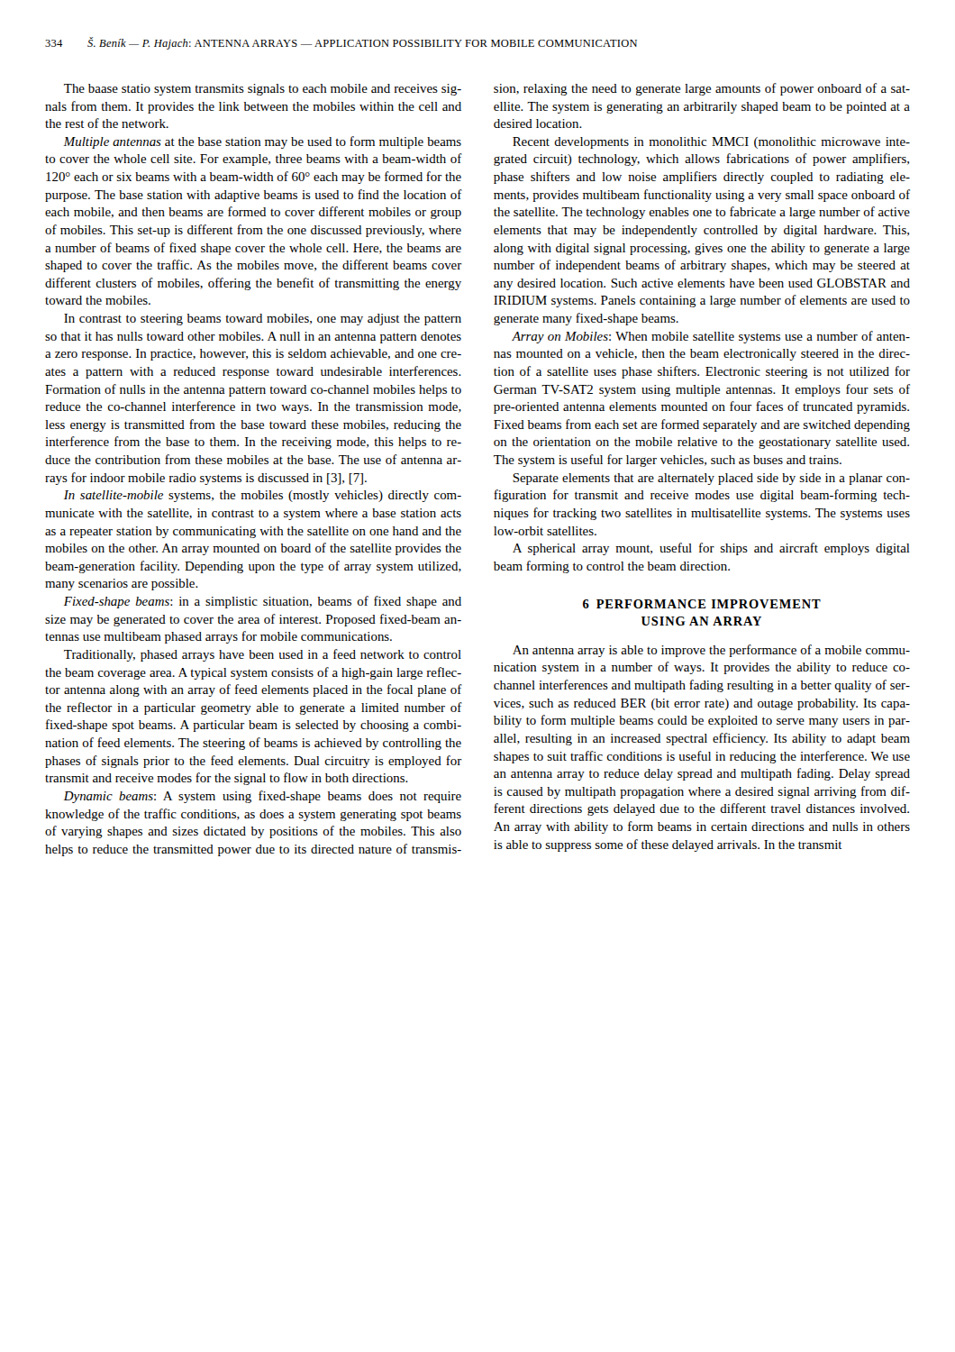334 Š. Beník — P. Hajach: ANTENNA ARRAYS — APPLICATION POSSIBILITY FOR MOBILE COMMUNICATION
The baase statio system transmits signals to each mobile and receives signals from them. It provides the link between the mobiles within the cell and the rest of the network.
Multiple antennas at the base station may be used to form multiple beams to cover the whole cell site. For example, three beams with a beam-width of 120° each or six beams with a beam-width of 60° each may be formed for the purpose. The base station with adaptive beams is used to find the location of each mobile, and then beams are formed to cover different mobiles or group of mobiles. This set-up is different from the one discussed previously, where a number of beams of fixed shape cover the whole cell. Here, the beams are shaped to cover the traffic. As the mobiles move, the different beams cover different clusters of mobiles, offering the benefit of transmitting the energy toward the mobiles.
In contrast to steering beams toward mobiles, one may adjust the pattern so that it has nulls toward other mobiles. A null in an antenna pattern denotes a zero response. In practice, however, this is seldom achievable, and one creates a pattern with a reduced response toward undesirable interferences. Formation of nulls in the antenna pattern toward co-channel mobiles helps to reduce the co-channel interference in two ways. In the transmission mode, less energy is transmitted from the base toward these mobiles, reducing the interference from the base to them. In the receiving mode, this helps to reduce the contribution from these mobiles at the base. The use of antenna arrays for indoor mobile radio systems is discussed in [3], [7].
In satellite-mobile systems, the mobiles (mostly vehicles) directly communicate with the satellite, in contrast to a system where a base station acts as a repeater station by communicating with the satellite on one hand and the mobiles on the other. An array mounted on board of the satellite provides the beam-generation facility. Depending upon the type of array system utilized, many scenarios are possible.
Fixed-shape beams: in a simplistic situation, beams of fixed shape and size may be generated to cover the area of interest. Proposed fixed-beam antennas use multibeam phased arrays for mobile communications.
Traditionally, phased arrays have been used in a feed network to control the beam coverage area. A typical system consists of a high-gain large reflector antenna along with an array of feed elements placed in the focal plane of the reflector in a particular geometry able to generate a limited number of fixed-shape spot beams. A particular beam is selected by choosing a combination of feed elements. The steering of beams is achieved by controlling the phases of signals prior to the feed elements. Dual circuitry is employed for transmit and receive modes for the signal to flow in both directions.
Dynamic beams: A system using fixed-shape beams does not require knowledge of the traffic conditions, as does a system generating spot beams of varying shapes and sizes dictated by positions of the mobiles. This also helps to reduce the transmitted power due to its directed nature of transmission, relaxing the need to generate large amounts of power onboard of a satellite. The system is generating an arbitrarily shaped beam to be pointed at a desired location.
Recent developments in monolithic MMCI (monolithic microwave integrated circuit) technology, which allows fabrications of power amplifiers, phase shifters and low noise amplifiers directly coupled to radiating elements, provides multibeam functionality using a very small space onboard of the satellite. The technology enables one to fabricate a large number of active elements that may be independently controlled by digital hardware. This, along with digital signal processing, gives one the ability to generate a large number of independent beams of arbitrary shapes, which may be steered at any desired location. Such active elements have been used GLOBSTAR and IRIDIUM systems. Panels containing a large number of elements are used to generate many fixed-shape beams.
Array on Mobiles: When mobile satellite systems use a number of antennas mounted on a vehicle, then the beam electronically steered in the direction of a satellite uses phase shifters. Electronic steering is not utilized for German TV-SAT2 system using multiple antennas. It employs four sets of pre-oriented antenna elements mounted on four faces of truncated pyramids. Fixed beams from each set are formed separately and are switched depending on the orientation on the mobile relative to the geostationary satellite used. The system is useful for larger vehicles, such as buses and trains.
Separate elements that are alternately placed side by side in a planar configuration for transmit and receive modes use digital beam-forming techniques for tracking two satellites in multisatellite systems. The systems uses low-orbit satellites.
A spherical array mount, useful for ships and aircraft employs digital beam forming to control the beam direction.
6 PERFORMANCE IMPROVEMENT
USING AN ARRAY
An antenna array is able to improve the performance of a mobile communication system in a number of ways. It provides the ability to reduce co-channel interferences and multipath fading resulting in a better quality of services, such as reduced BER (bit error rate) and outage probability. Its capability to form multiple beams could be exploited to serve many users in parallel, resulting in an increased spectral efficiency. Its ability to adapt beam shapes to suit traffic conditions is useful in reducing the interference. We use an antenna array to reduce delay spread and multipath fading. Delay spread is caused by multipath propagation where a desired signal arriving from different directions gets delayed due to the different travel distances involved. An array with ability to form beams in certain directions and nulls in others is able to suppress some of these delayed arrivals. In the transmit